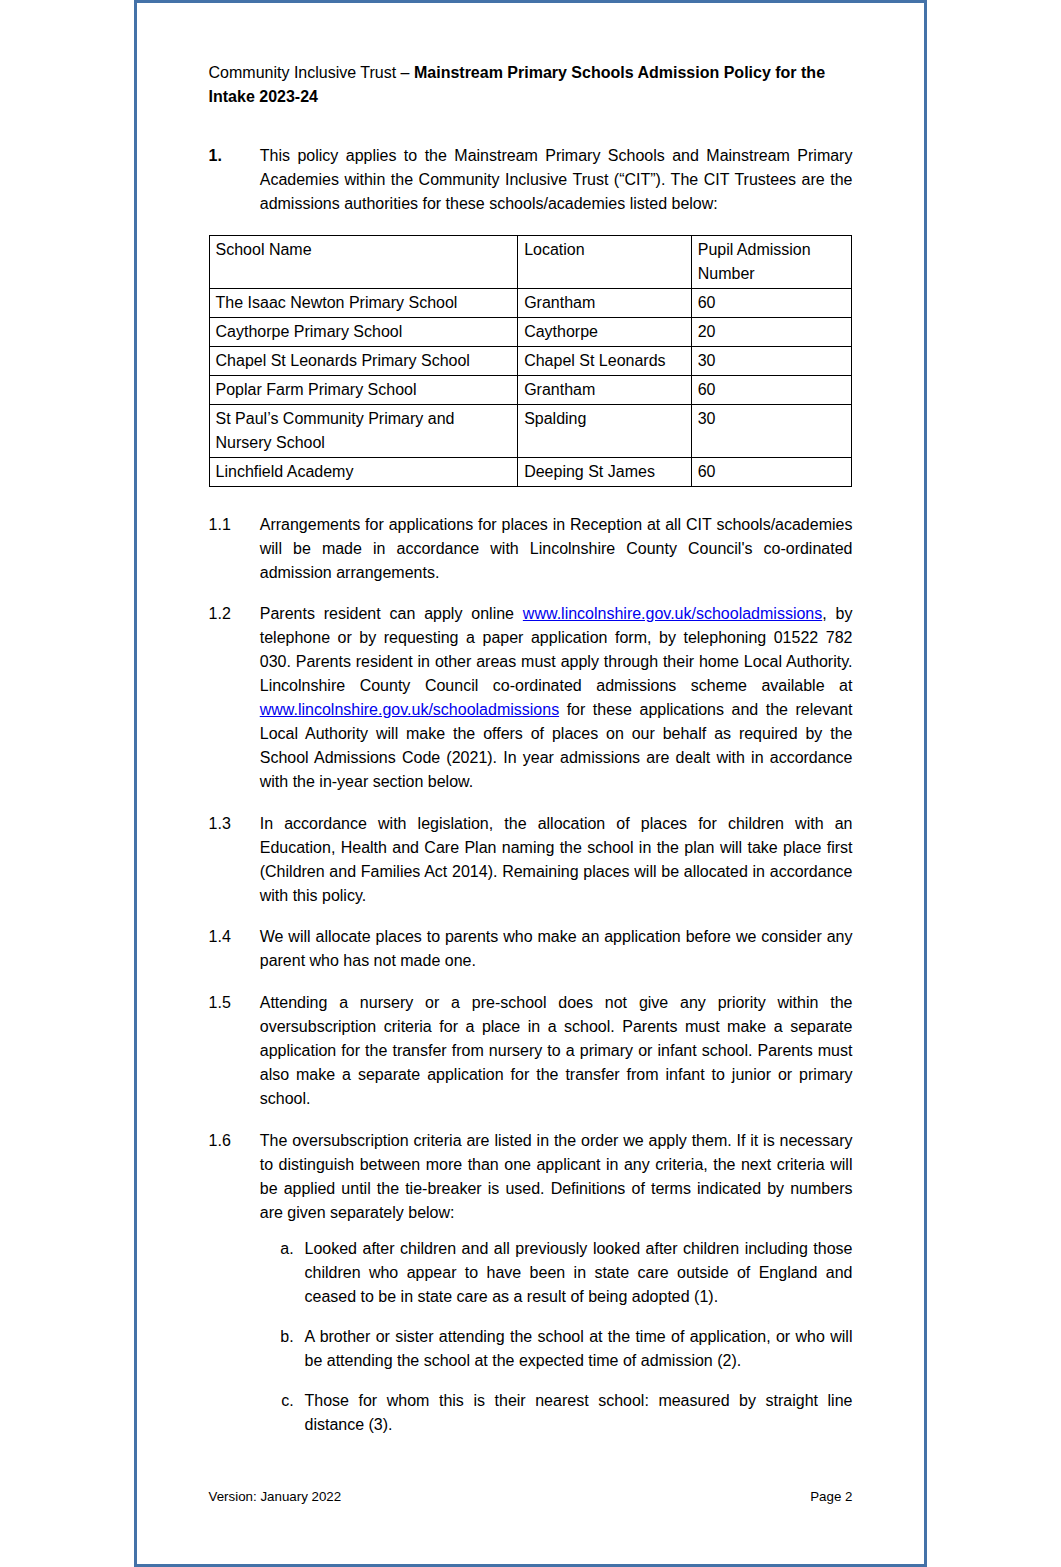Community Inclusive Trust – Mainstream Primary Schools Admission Policy for the Intake 2023-24
1.
This policy applies to the Mainstream Primary Schools and Mainstream Primary Academies within the Community Inclusive Trust (“CIT”). The CIT Trustees are the admissions authorities for these schools/academies listed below:
| School Name | Location | Pupil Admission Number |
| The Isaac Newton Primary School | Grantham | 60 |
| Caythorpe Primary School | Caythorpe | 20 |
| Chapel St Leonards Primary School | Chapel St Leonards | 30 |
| Poplar Farm Primary School | Grantham | 60 |
| St Paul’s Community Primary and Nursery School | Spalding | 30 |
| Linchfield Academy | Deeping St James | 60 |
1.1
Arrangements for applications for places in Reception at all CIT schools/academies will be made in accordance with Lincolnshire County Council's co-ordinated admission arrangements.
1.2
Parents resident can apply online www.lincolnshire.gov.uk/schooladmissions, by telephone or by requesting a paper application form, by telephoning 01522 782 030. Parents resident in other areas must apply through their home Local Authority. Lincolnshire County Council co-ordinated admissions scheme available at www.lincolnshire.gov.uk/schooladmissions for these applications and the relevant Local Authority will make the offers of places on our behalf as required by the School Admissions Code (2021). In year admissions are dealt with in accordance with the in-year section below.
1.3
In accordance with legislation, the allocation of places for children with an Education, Health and Care Plan naming the school in the plan will take place first (Children and Families Act 2014). Remaining places will be allocated in accordance with this policy.
1.4
We will allocate places to parents who make an application before we consider any parent who has not made one.
1.5
Attending a nursery or a pre-school does not give any priority within the oversubscription criteria for a place in a school. Parents must make a separate application for the transfer from nursery to a primary or infant school. Parents must also make a separate application for the transfer from infant to junior or primary school.
1.6
The oversubscription criteria are listed in the order we apply them. If it is necessary to distinguish between more than one applicant in any criteria, the next criteria will be applied until the tie-breaker is used. Definitions of terms indicated by numbers are given separately below:
Looked after children and all previously looked after children including those children who appear to have been in state care outside of England and ceased to be in state care as a result of being adopted (1).
A brother or sister attending the school at the time of application, or who will be attending the school at the expected time of admission (2).
Those for whom this is their nearest school: measured by straight line distance (3).
Version: January 2022 Page 2